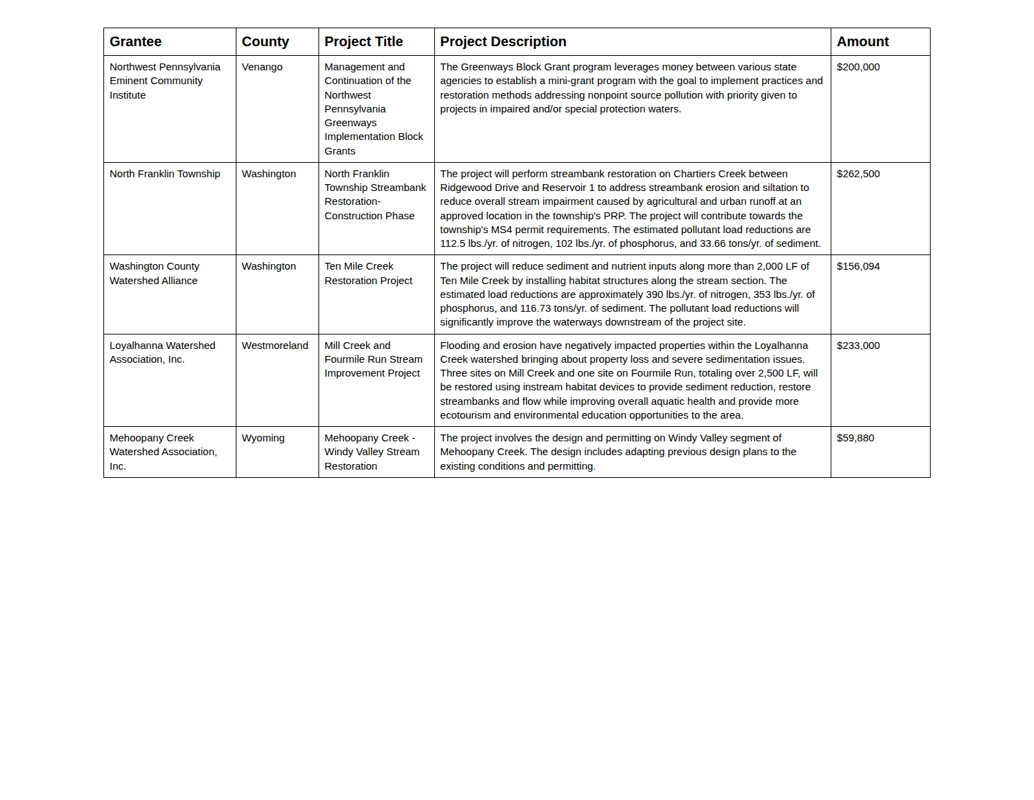| Grantee | County | Project Title | Project Description | Amount |
| --- | --- | --- | --- | --- |
| Northwest Pennsylvania Eminent Community Institute | Venango | Management and Continuation of the Northwest Pennsylvania Greenways Implementation Block Grants | The Greenways Block Grant program leverages money between various state agencies to establish a mini-grant program with the goal to implement practices and restoration methods addressing nonpoint source pollution with priority given to projects in impaired and/or special protection waters. | $200,000 |
| North Franklin Township | Washington | North Franklin Township Streambank Restoration- Construction Phase | The project will perform streambank restoration on Chartiers Creek between Ridgewood Drive and Reservoir 1 to address streambank erosion and siltation to reduce overall stream impairment caused by agricultural and urban runoff at an approved location in the township's PRP. The project will contribute towards the township's MS4 permit requirements. The estimated pollutant load reductions are 112.5 lbs./yr. of nitrogen, 102 lbs./yr. of phosphorus, and 33.66 tons/yr. of sediment. | $262,500 |
| Washington County Watershed Alliance | Washington | Ten Mile Creek Restoration Project | The project will reduce sediment and nutrient inputs along more than 2,000 LF of Ten Mile Creek by installing habitat structures along the stream section. The estimated load reductions are approximately 390 lbs./yr. of nitrogen, 353 lbs./yr. of phosphorus, and 116.73 tons/yr. of sediment. The pollutant load reductions will significantly improve the waterways downstream of the project site. | $156,094 |
| Loyalhanna Watershed Association, Inc. | Westmoreland | Mill Creek and Fourmile Run Stream Improvement Project | Flooding and erosion have negatively impacted properties within the Loyalhanna Creek watershed bringing about property loss and severe sedimentation issues. Three sites on Mill Creek and one site on Fourmile Run, totaling over 2,500 LF, will be restored using instream habitat devices to provide sediment reduction, restore streambanks and flow while improving overall aquatic health and provide more ecotourism and environmental education opportunities to the area. | $233,000 |
| Mehoopany Creek Watershed Association, Inc. | Wyoming | Mehoopany Creek - Windy Valley Stream Restoration | The project involves the design and permitting on Windy Valley segment of Mehoopany Creek. The design includes adapting previous design plans to the existing conditions and permitting. | $59,880 |